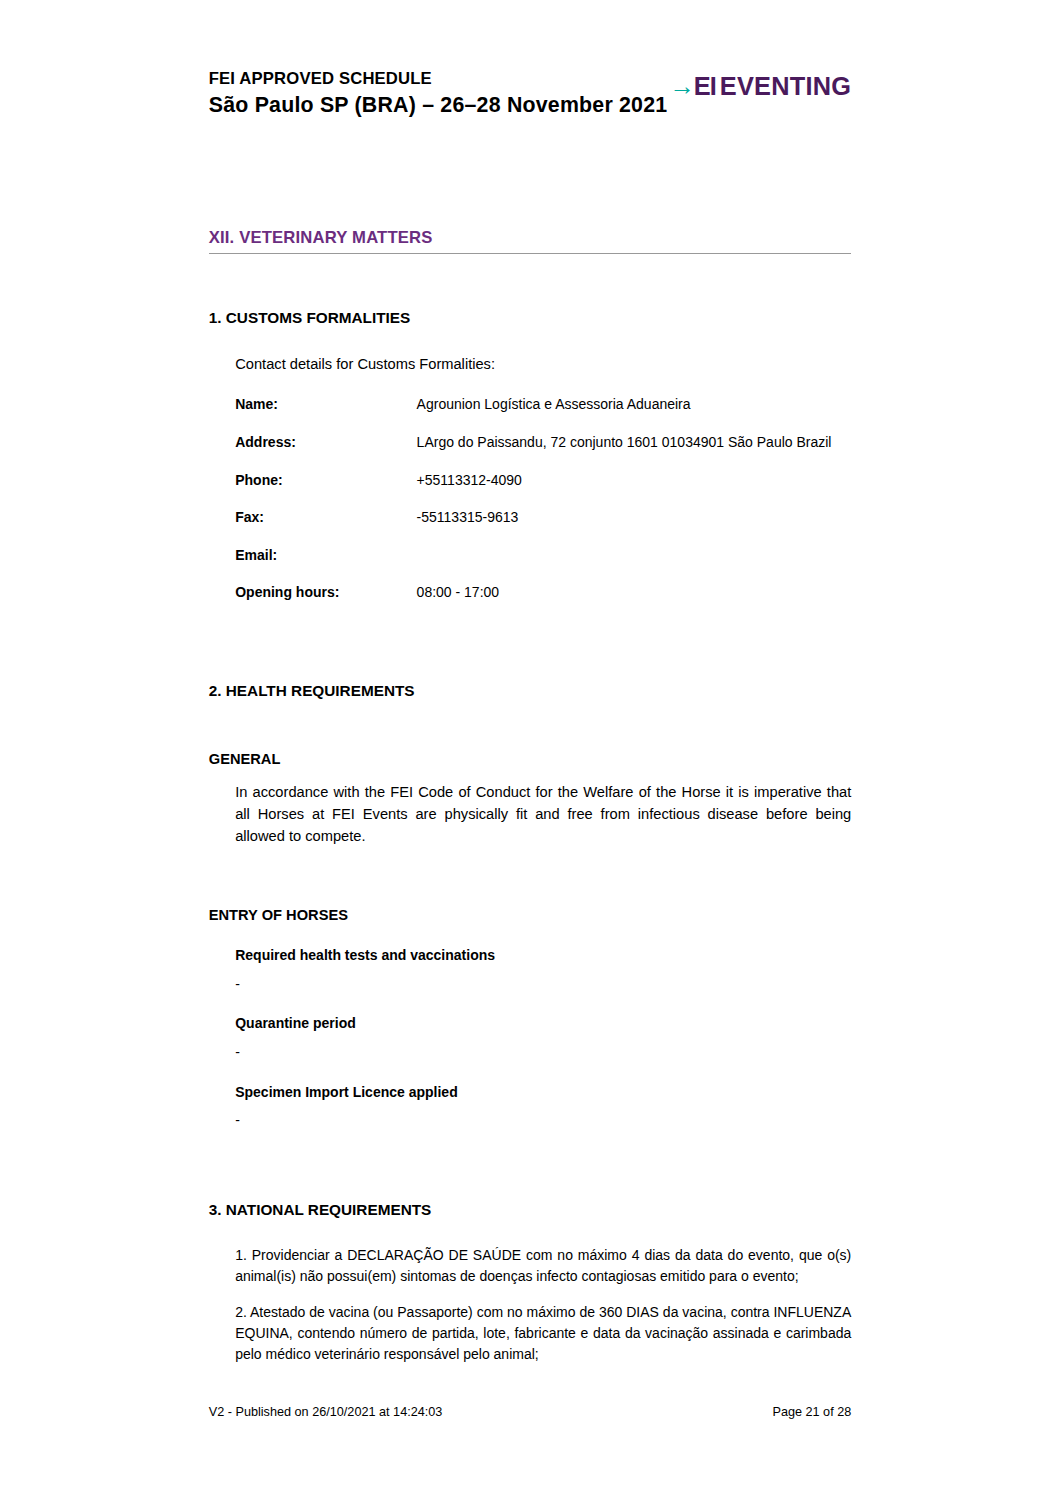FEI APPROVED SCHEDULE
São Paulo SP (BRA) – 26–28 November 2021
→EI EVENTING
XII. VETERINARY MATTERS
1. CUSTOMS FORMALITIES
Contact details for Customs Formalities:
| Name: | Agrounion Logística e Assessoria Aduaneira |
| Address: | LArgo do Paissandu, 72 conjunto 1601 01034901 São Paulo Brazil |
| Phone: | +55113312-4090 |
| Fax: | -55113315-9613 |
| Email: | |
| Opening hours: | 08:00 - 17:00 |
2. HEALTH REQUIREMENTS
GENERAL
In accordance with the FEI Code of Conduct for the Welfare of the Horse it is imperative that all Horses at FEI Events are physically fit and free from infectious disease before being allowed to compete.
ENTRY OF HORSES
Required health tests and vaccinations
-
Quarantine period
-
Specimen Import Licence applied
-
3. NATIONAL REQUIREMENTS
1. Providenciar a DECLARAÇÃO DE SAÚDE com no máximo 4 dias da data do evento, que o(s) animal(is) não possui(em) sintomas de doenças infecto contagiosas emitido para o evento;
2. Atestado de vacina (ou Passaporte) com no máximo de 360 DIAS da vacina, contra INFLUENZA EQUINA, contendo número de partida, lote, fabricante e data da vacinação assinada e carimbada pelo médico veterinário responsável pelo animal;
V2 - Published on 26/10/2021 at 14:24:03 Page 21 of 28